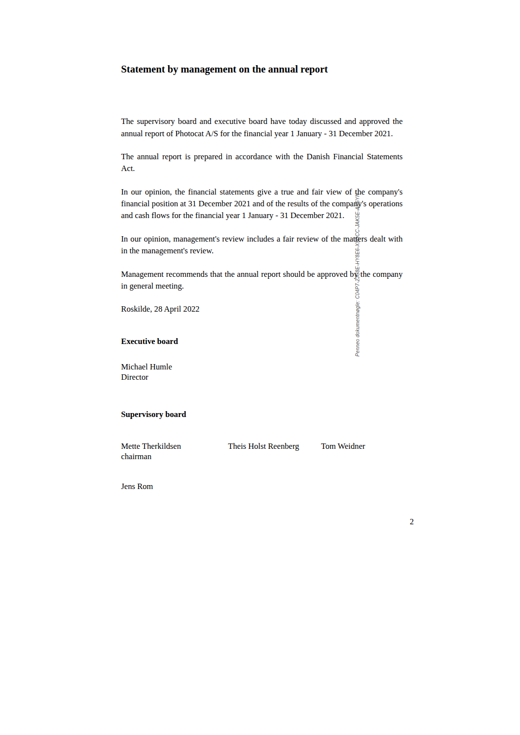Statement by management on the annual report
The supervisory board and executive board have today discussed and approved the annual report of Photocat A/S for the financial year 1 January - 31 December 2021.
The annual report is prepared in accordance with the Danish Financial Statements Act.
In our opinion, the financial statements give a true and fair view of the company's financial position at 31 December 2021 and of the results of the company's operations and cash flows for the financial year 1 January - 31 December 2021.
In our opinion, management's review includes a fair review of the matters dealt with in the management's review.
Management recommends that the annual report should be approved by the company in general meeting.
Roskilde, 28 April 2022
Executive board
Michael Humle
Director
Supervisory board
| Mette Therkildsen chairman | Theis Holst Reenberg | Tom Weidner |
Jens Rom
Penneo dokumentnøgle: C04P7-2JC8E-HY8E6-X5DCC-JAK5E-AK6YN
2